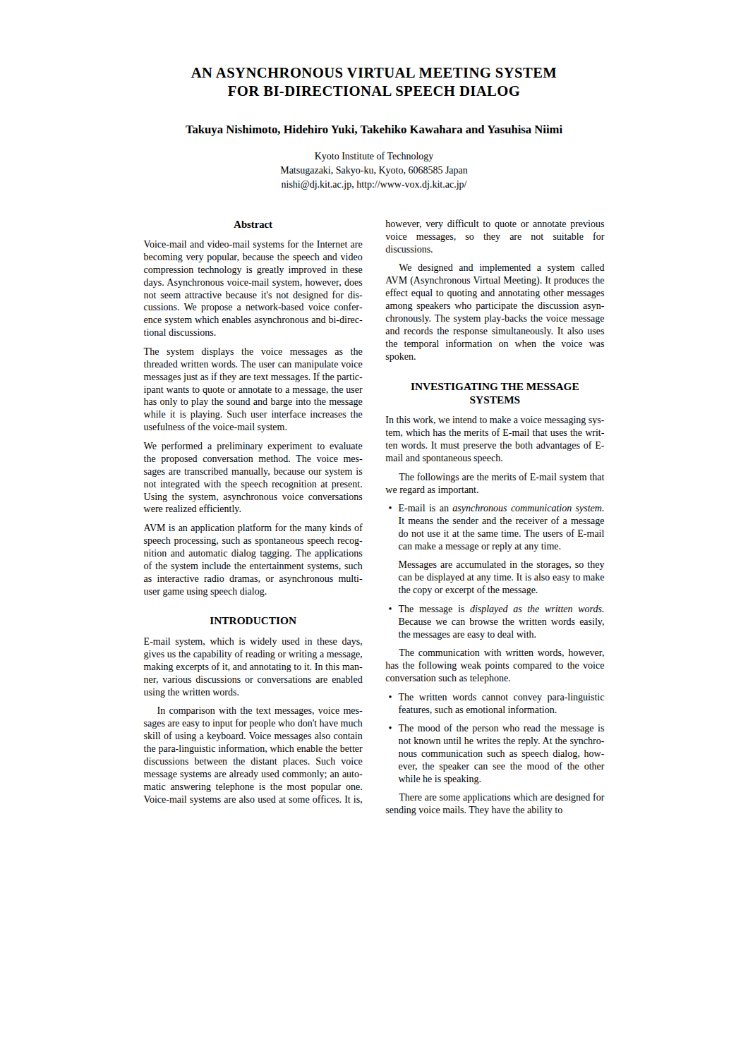An Asynchronous Virtual Meeting System
for Bi-directional Speech Dialog
Takuya Nishimoto, Hidehiro Yuki, Takehiko Kawahara and Yasuhisa Niimi
Kyoto Institute of Technology
Matsugazaki, Sakyo-ku, Kyoto, 6068585 Japan
nishi@dj.kit.ac.jp, http://www-vox.dj.kit.ac.jp/
Abstract
Voice-mail and video-mail systems for the Internet are becoming very popular, because the speech and video compression technology is greatly improved in these days. Asynchronous voice-mail system, however, does not seem attractive because it's not designed for discussions. We propose a network-based voice conference system which enables asynchronous and bi-directional discussions.
The system displays the voice messages as the threaded written words. The user can manipulate voice messages just as if they are text messages. If the participant wants to quote or annotate to a message, the user has only to play the sound and barge into the message while it is playing. Such user interface increases the usefulness of the voice-mail system.
We performed a preliminary experiment to evaluate the proposed conversation method. The voice messages are transcribed manually, because our system is not integrated with the speech recognition at present. Using the system, asynchronous voice conversations were realized efficiently.
AVM is an application platform for the many kinds of speech processing, such as spontaneous speech recognition and automatic dialog tagging. The applications of the system include the entertainment systems, such as interactive radio dramas, or asynchronous multi-user game using speech dialog.
Introduction
E-mail system, which is widely used in these days, gives us the capability of reading or writing a message, making excerpts of it, and annotating to it. In this manner, various discussions or conversations are enabled using the written words.
In comparison with the text messages, voice messages are easy to input for people who don't have much skill of using a keyboard. Voice messages also contain the para-linguistic information, which enable the better discussions between the distant places. Such voice message systems are already used commonly; an automatic answering telephone is the most popular one. Voice-mail systems are also used at some offices. It is, however, very difficult to quote or annotate previous voice messages, so they are not suitable for discussions.
We designed and implemented a system called AVM (Asynchronous Virtual Meeting). It produces the effect equal to quoting and annotating other messages among speakers who participate the discussion asynchronously. The system play-backs the voice message and records the response simultaneously. It also uses the temporal information on when the voice was spoken.
Investigating the Message Systems
In this work, we intend to make a voice messaging system, which has the merits of E-mail that uses the written words. It must preserve the both advantages of E-mail and spontaneous speech.
The followings are the merits of E-mail system that we regard as important.
E-mail is an asynchronous communication system. It means the sender and the receiver of a message do not use it at the same time. The users of E-mail can make a message or reply at any time.
Messages are accumulated in the storages, so they can be displayed at any time. It is also easy to make the copy or excerpt of the message.
The message is displayed as the written words. Because we can browse the written words easily, the messages are easy to deal with.
The communication with written words, however, has the following weak points compared to the voice conversation such as telephone.
The written words cannot convey para-linguistic features, such as emotional information.
The mood of the person who read the message is not known until he writes the reply. At the synchronous communication such as speech dialog, however, the speaker can see the mood of the other while he is speaking.
There are some applications which are designed for sending voice mails. They have the ability to